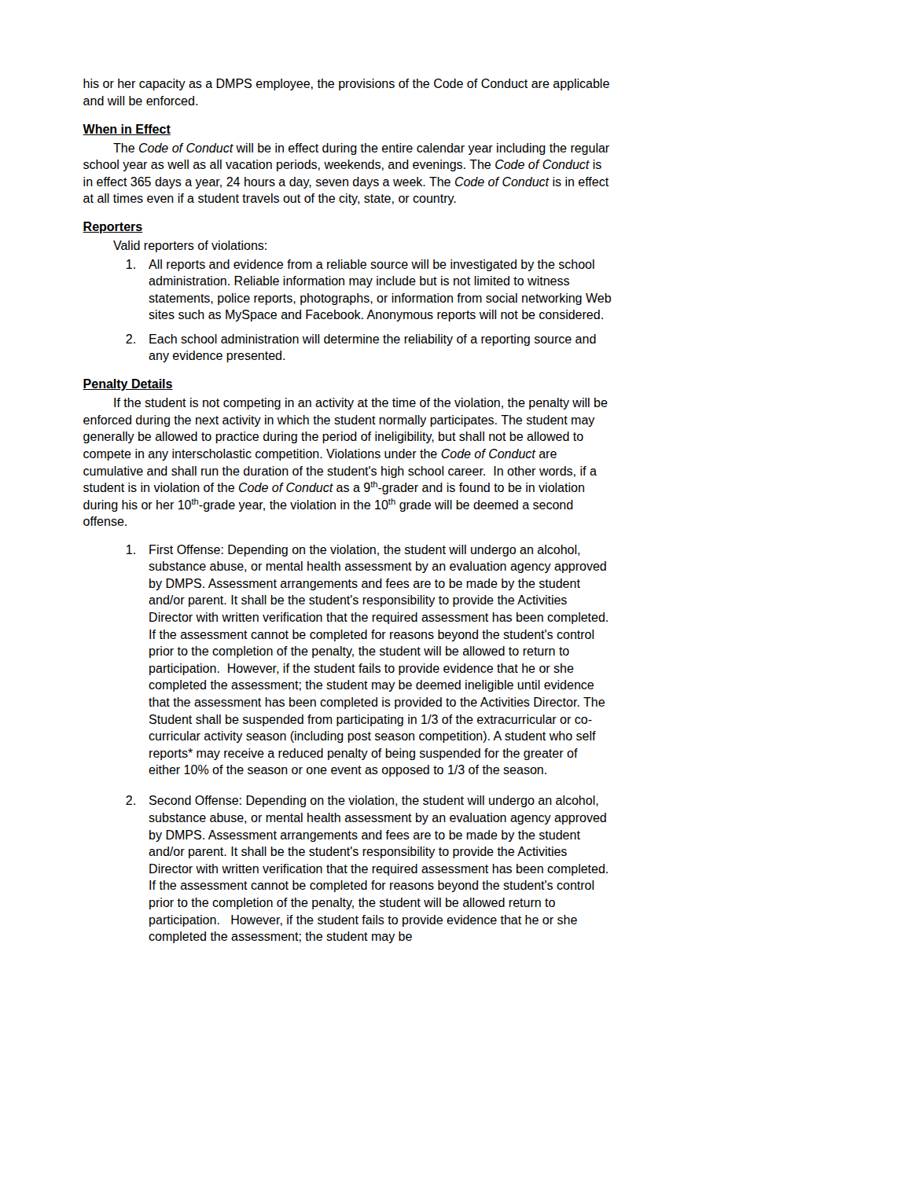his or her capacity as a DMPS employee, the provisions of the Code of Conduct are applicable and will be enforced.
When in Effect
The Code of Conduct will be in effect during the entire calendar year including the regular school year as well as all vacation periods, weekends, and evenings. The Code of Conduct is in effect 365 days a year, 24 hours a day, seven days a week. The Code of Conduct is in effect at all times even if a student travels out of the city, state, or country.
Reporters
Valid reporters of violations:
All reports and evidence from a reliable source will be investigated by the school administration. Reliable information may include but is not limited to witness statements, police reports, photographs, or information from social networking Web sites such as MySpace and Facebook. Anonymous reports will not be considered.
Each school administration will determine the reliability of a reporting source and any evidence presented.
Penalty Details
If the student is not competing in an activity at the time of the violation, the penalty will be enforced during the next activity in which the student normally participates. The student may generally be allowed to practice during the period of ineligibility, but shall not be allowed to compete in any interscholastic competition. Violations under the Code of Conduct are cumulative and shall run the duration of the student's high school career. In other words, if a student is in violation of the Code of Conduct as a 9th-grader and is found to be in violation during his or her 10th-grade year, the violation in the 10th grade will be deemed a second offense.
First Offense: Depending on the violation, the student will undergo an alcohol, substance abuse, or mental health assessment by an evaluation agency approved by DMPS. Assessment arrangements and fees are to be made by the student and/or parent. It shall be the student's responsibility to provide the Activities Director with written verification that the required assessment has been completed. If the assessment cannot be completed for reasons beyond the student's control prior to the completion of the penalty, the student will be allowed to return to participation. However, if the student fails to provide evidence that he or she completed the assessment; the student may be deemed ineligible until evidence that the assessment has been completed is provided to the Activities Director. The Student shall be suspended from participating in 1/3 of the extracurricular or co-curricular activity season (including post season competition). A student who self reports* may receive a reduced penalty of being suspended for the greater of either 10% of the season or one event as opposed to 1/3 of the season.
Second Offense: Depending on the violation, the student will undergo an alcohol, substance abuse, or mental health assessment by an evaluation agency approved by DMPS. Assessment arrangements and fees are to be made by the student and/or parent. It shall be the student's responsibility to provide the Activities Director with written verification that the required assessment has been completed. If the assessment cannot be completed for reasons beyond the student's control prior to the completion of the penalty, the student will be allowed return to participation. However, if the student fails to provide evidence that he or she completed the assessment; the student may be